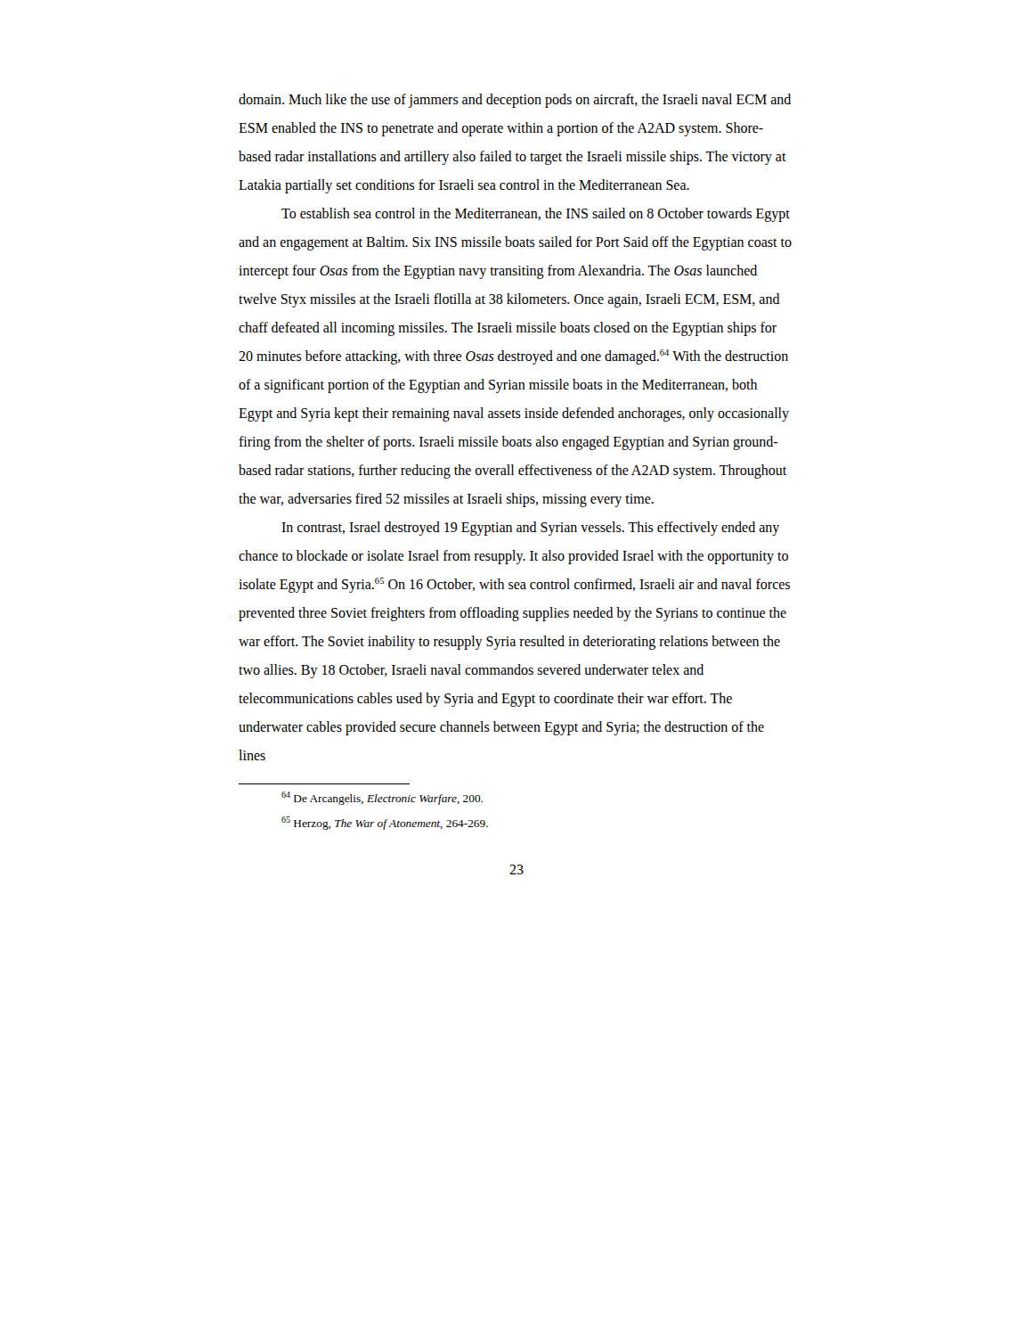domain. Much like the use of jammers and deception pods on aircraft, the Israeli naval ECM and ESM enabled the INS to penetrate and operate within a portion of the A2AD system. Shore-based radar installations and artillery also failed to target the Israeli missile ships. The victory at Latakia partially set conditions for Israeli sea control in the Mediterranean Sea.
To establish sea control in the Mediterranean, the INS sailed on 8 October towards Egypt and an engagement at Baltim. Six INS missile boats sailed for Port Said off the Egyptian coast to intercept four Osas from the Egyptian navy transiting from Alexandria. The Osas launched twelve Styx missiles at the Israeli flotilla at 38 kilometers. Once again, Israeli ECM, ESM, and chaff defeated all incoming missiles. The Israeli missile boats closed on the Egyptian ships for 20 minutes before attacking, with three Osas destroyed and one damaged.64 With the destruction of a significant portion of the Egyptian and Syrian missile boats in the Mediterranean, both Egypt and Syria kept their remaining naval assets inside defended anchorages, only occasionally firing from the shelter of ports. Israeli missile boats also engaged Egyptian and Syrian ground-based radar stations, further reducing the overall effectiveness of the A2AD system. Throughout the war, adversaries fired 52 missiles at Israeli ships, missing every time.
In contrast, Israel destroyed 19 Egyptian and Syrian vessels. This effectively ended any chance to blockade or isolate Israel from resupply. It also provided Israel with the opportunity to isolate Egypt and Syria.65 On 16 October, with sea control confirmed, Israeli air and naval forces prevented three Soviet freighters from offloading supplies needed by the Syrians to continue the war effort. The Soviet inability to resupply Syria resulted in deteriorating relations between the two allies. By 18 October, Israeli naval commandos severed underwater telex and telecommunications cables used by Syria and Egypt to coordinate their war effort. The underwater cables provided secure channels between Egypt and Syria; the destruction of the lines
64 De Arcangelis, Electronic Warfare, 200.
65 Herzog, The War of Atonement, 264-269.
23